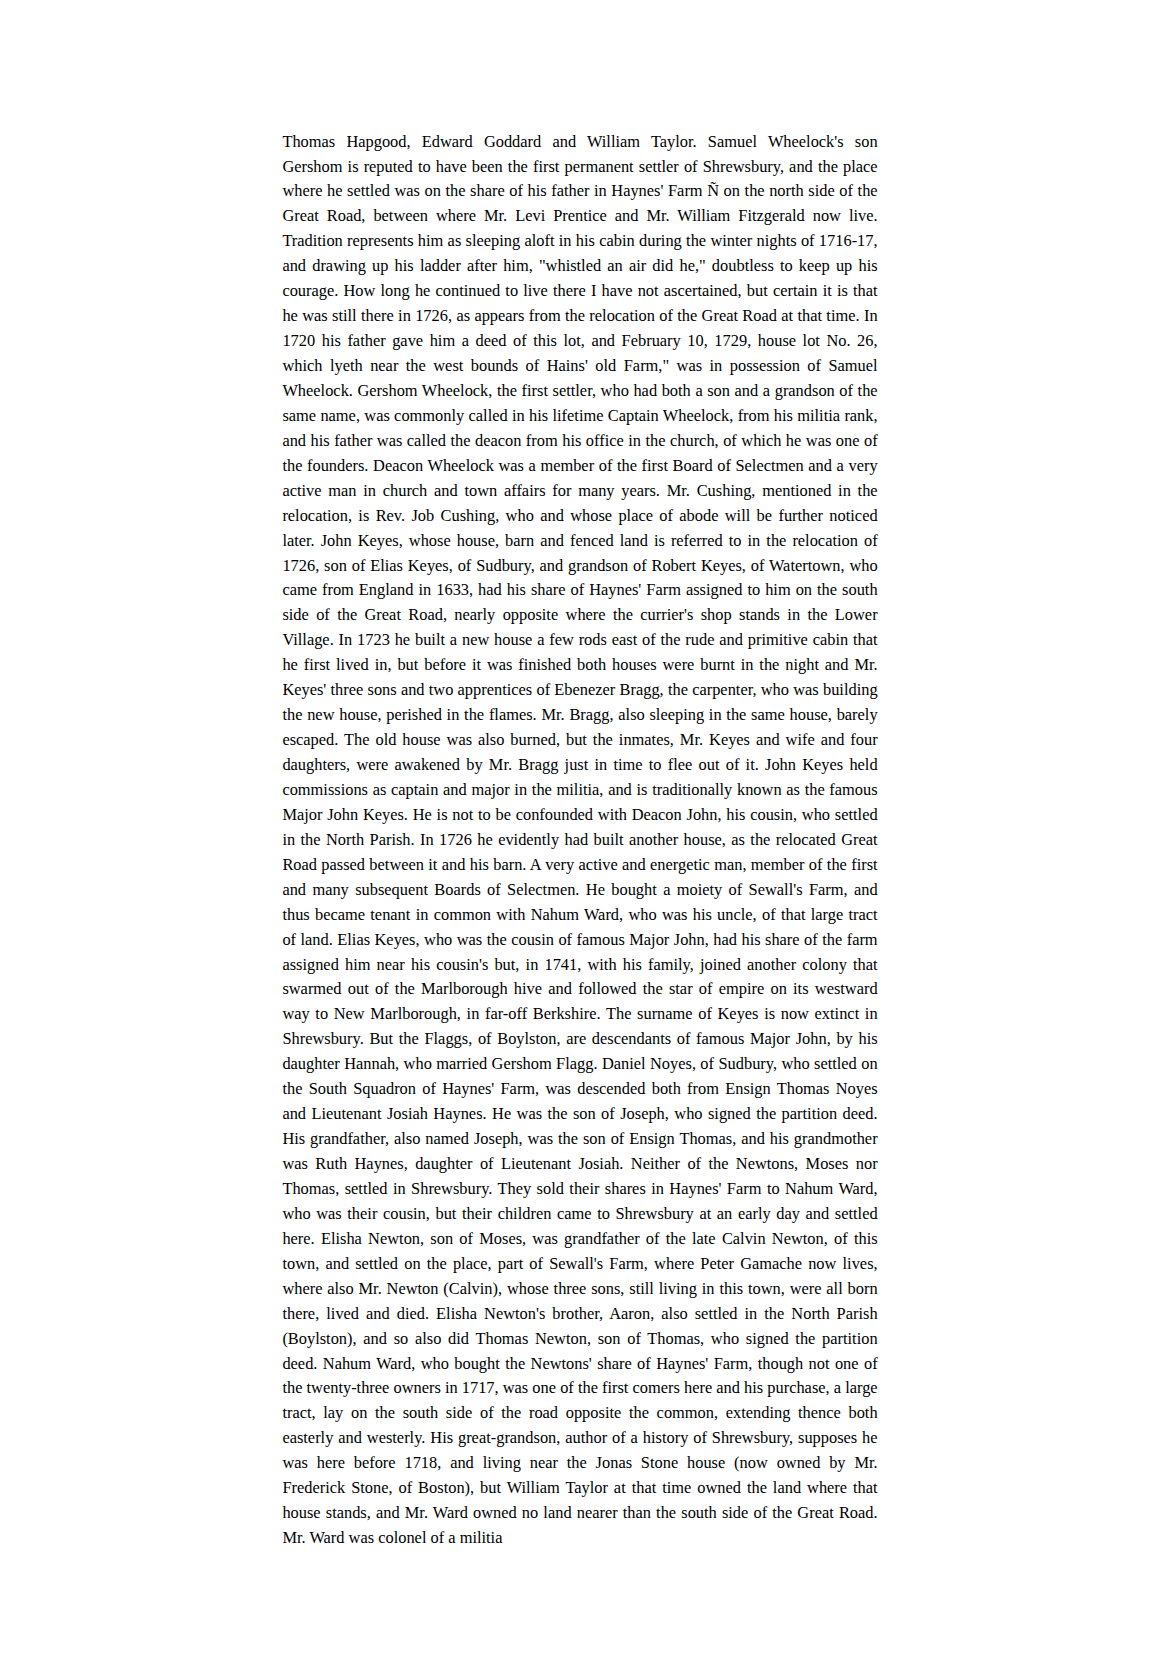Thomas Hapgood, Edward Goddard and William Taylor. Samuel Wheelock's son Gershom is reputed to have been the first permanent settler of Shrewsbury, and the place where he settled was on the share of his father in Haynes' Farm Ñ on the north side of the Great Road, between where Mr. Levi Prentice and Mr. William Fitzgerald now live. Tradition represents him as sleeping aloft in his cabin during the winter nights of 1716-17, and drawing up his ladder after him, "whistled an air did he," doubtless to keep up his courage. How long he continued to live there I have not ascertained, but certain it is that he was still there in 1726, as appears from the relocation of the Great Road at that time. In 1720 his father gave him a deed of this lot, and February 10, 1729, house lot No. 26, which lyeth near the west bounds of Hains' old Farm," was in possession of Samuel Wheelock. Gershom Wheelock, the first settler, who had both a son and a grandson of the same name, was commonly called in his lifetime Captain Wheelock, from his militia rank, and his father was called the deacon from his office in the church, of which he was one of the founders. Deacon Wheelock was a member of the first Board of Selectmen and a very active man in church and town affairs for many years. Mr. Cushing, mentioned in the relocation, is Rev. Job Cushing, who and whose place of abode will be further noticed later. John Keyes, whose house, barn and fenced land is referred to in the relocation of 1726, son of Elias Keyes, of Sudbury, and grandson of Robert Keyes, of Watertown, who came from England in 1633, had his share of Haynes' Farm assigned to him on the south side of the Great Road, nearly opposite where the currier's shop stands in the Lower Village. In 1723 he built a new house a few rods east of the rude and primitive cabin that he first lived in, but before it was finished both houses were burnt in the night and Mr. Keyes' three sons and two apprentices of Ebenezer Bragg, the carpenter, who was building the new house, perished in the flames. Mr. Bragg, also sleeping in the same house, barely escaped. The old house was also burned, but the inmates, Mr. Keyes and wife and four daughters, were awakened by Mr. Bragg just in time to flee out of it. John Keyes held commissions as captain and major in the militia, and is traditionally known as the famous Major John Keyes. He is not to be confounded with Deacon John, his cousin, who settled in the North Parish. In 1726 he evidently had built another house, as the relocated Great Road passed between it and his barn. A very active and energetic man, member of the first and many subsequent Boards of Selectmen. He bought a moiety of Sewall's Farm, and thus became tenant in common with Nahum Ward, who was his uncle, of that large tract of land. Elias Keyes, who was the cousin of famous Major John, had his share of the farm assigned him near his cousin's but, in 1741, with his family, joined another colony that swarmed out of the Marlborough hive and followed the star of empire on its westward way to New Marlborough, in far-off Berkshire. The surname of Keyes is now extinct in Shrewsbury. But the Flaggs, of Boylston, are descendants of famous Major John, by his daughter Hannah, who married Gershom Flagg. Daniel Noyes, of Sudbury, who settled on the South Squadron of Haynes' Farm, was descended both from Ensign Thomas Noyes and Lieutenant Josiah Haynes. He was the son of Joseph, who signed the partition deed. His grandfather, also named Joseph, was the son of Ensign Thomas, and his grandmother was Ruth Haynes, daughter of Lieutenant Josiah. Neither of the Newtons, Moses nor Thomas, settled in Shrewsbury. They sold their shares in Haynes' Farm to Nahum Ward, who was their cousin, but their children came to Shrewsbury at an early day and settled here. Elisha Newton, son of Moses, was grandfather of the late Calvin Newton, of this town, and settled on the place, part of Sewall's Farm, where Peter Gamache now lives, where also Mr. Newton (Calvin), whose three sons, still living in this town, were all born there, lived and died. Elisha Newton's brother, Aaron, also settled in the North Parish (Boylston), and so also did Thomas Newton, son of Thomas, who signed the partition deed. Nahum Ward, who bought the Newtons' share of Haynes' Farm, though not one of the twenty-three owners in 1717, was one of the first comers here and his purchase, a large tract, lay on the south side of the road opposite the common, extending thence both easterly and westerly. His great-grandson, author of a history of Shrewsbury, supposes he was here before 1718, and living near the Jonas Stone house (now owned by Mr. Frederick Stone, of Boston), but William Taylor at that time owned the land where that house stands, and Mr. Ward owned no land nearer than the south side of the Great Road. Mr. Ward was colonel of a militia